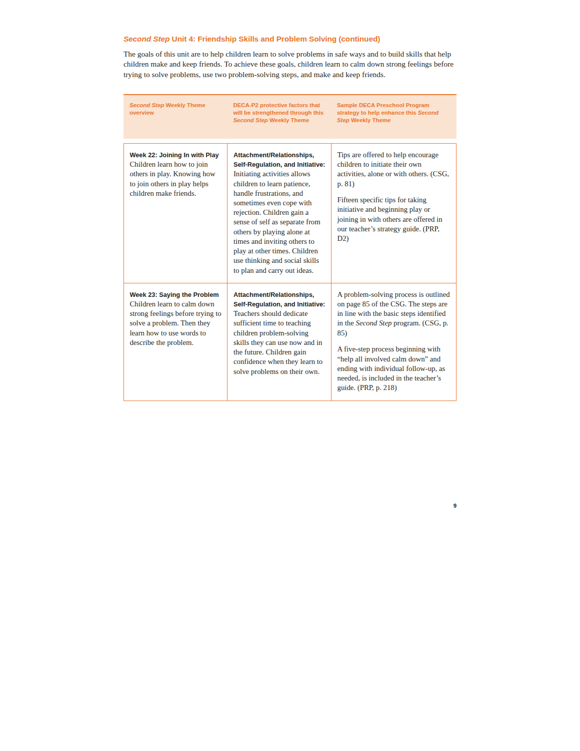Second Step Unit 4: Friendship Skills and Problem Solving (continued)
The goals of this unit are to help children learn to solve problems in safe ways and to build skills that help children make and keep friends. To achieve these goals, children learn to calm down strong feelings before trying to solve problems, use two problem-solving steps, and make and keep friends.
| Second Step Weekly Theme overview | DECA-P2 protective factors that will be strengthened through this Second Step Weekly Theme | Sample DECA Preschool Program strategy to help enhance this Second Step Weekly Theme |
| --- | --- | --- |
| Week 22: Joining In with Play Children learn how to join others in play. Knowing how to join others in play helps children make friends. | Attachment/Relationships, Self-Regulation, and Initiative: Initiating activities allows children to learn patience, handle frustrations, and sometimes even cope with rejection. Children gain a sense of self as separate from others by playing alone at times and inviting others to play at other times. Children use thinking and social skills to plan and carry out ideas. | Tips are offered to help encourage children to initiate their own activities, alone or with others. (CSG, p. 81) Fifteen specific tips for taking initiative and beginning play or joining in with others are offered in our teacher’s strategy guide. (PRP, D2) |
| Week 23: Saying the Problem Children learn to calm down strong feelings before trying to solve a problem. Then they learn how to use words to describe the problem. | Attachment/Relationships, Self-Regulation, and Initiative: Teachers should dedicate sufficient time to teaching children problem-solving skills they can use now and in the future. Children gain confidence when they learn to solve problems on their own. | A problem-solving process is outlined on page 85 of the CSG. The steps are in line with the basic steps identified in the Second Step program. (CSG, p. 85) A five-step process beginning with “help all involved calm down” and ending with individual follow-up, as needed, is included in the teacher’s guide. (PRP, p. 218) |
9